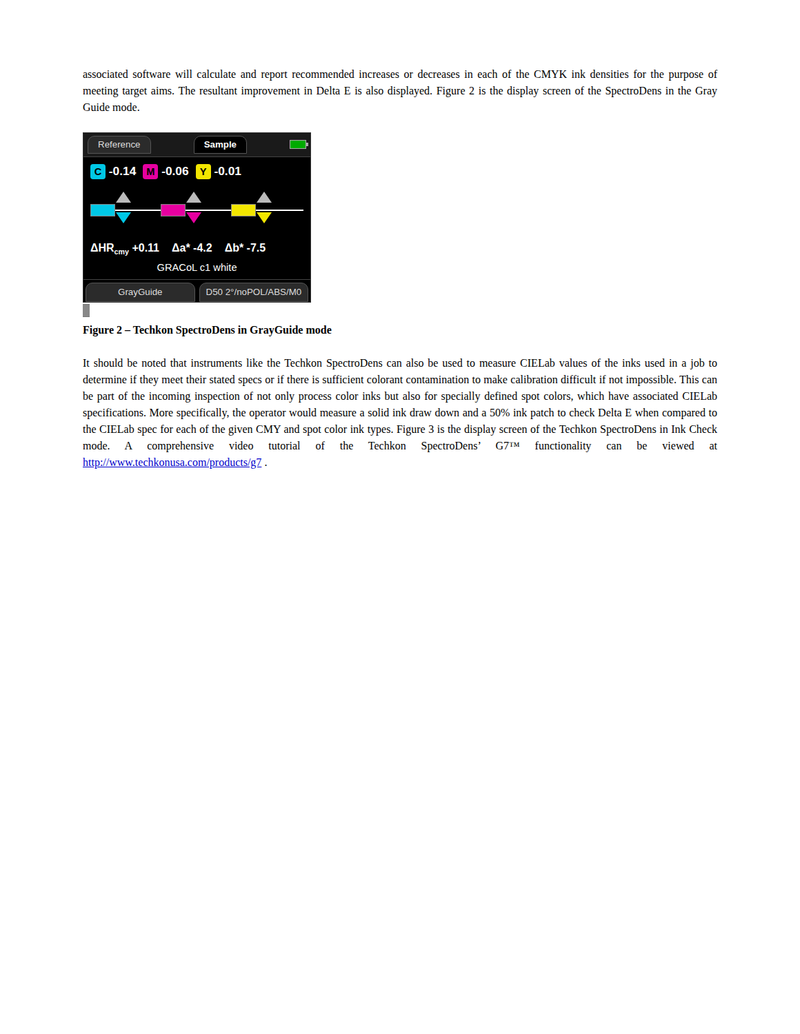associated software will calculate and report recommended increases or decreases in each of the CMYK ink densities for the purpose of meeting target aims. The resultant improvement in Delta E is also displayed. Figure 2 is the display screen of the SpectroDens in the Gray Guide mode.
Reference Sample
C -0.14 M -0.06 Y -0.01
ΔHRcmy +0.11 Δa* -4.2 Δb* -7.5
GRACoL c1 white
GrayGuide
D50 2°/noPOL/ABS/M0
Figure 2 – Techkon SpectroDens in GrayGuide mode
It should be noted that instruments like the Techkon SpectroDens can also be used to measure CIELab values of the inks used in a job to determine if they meet their stated specs or if there is sufficient colorant contamination to make calibration difficult if not impossible. This can be part of the incoming inspection of not only process color inks but also for specially defined spot colors, which have associated CIELab specifications. More specifically, the operator would measure a solid ink draw down and a 50% ink patch to check Delta E when compared to the CIELab spec for each of the given CMY and spot color ink types. Figure 3 is the display screen of the Techkon SpectroDens in Ink Check mode. A comprehensive video tutorial of the Techkon SpectroDens’ G7™ functionality can be viewed at http://www.techkonusa.com/products/g7 .